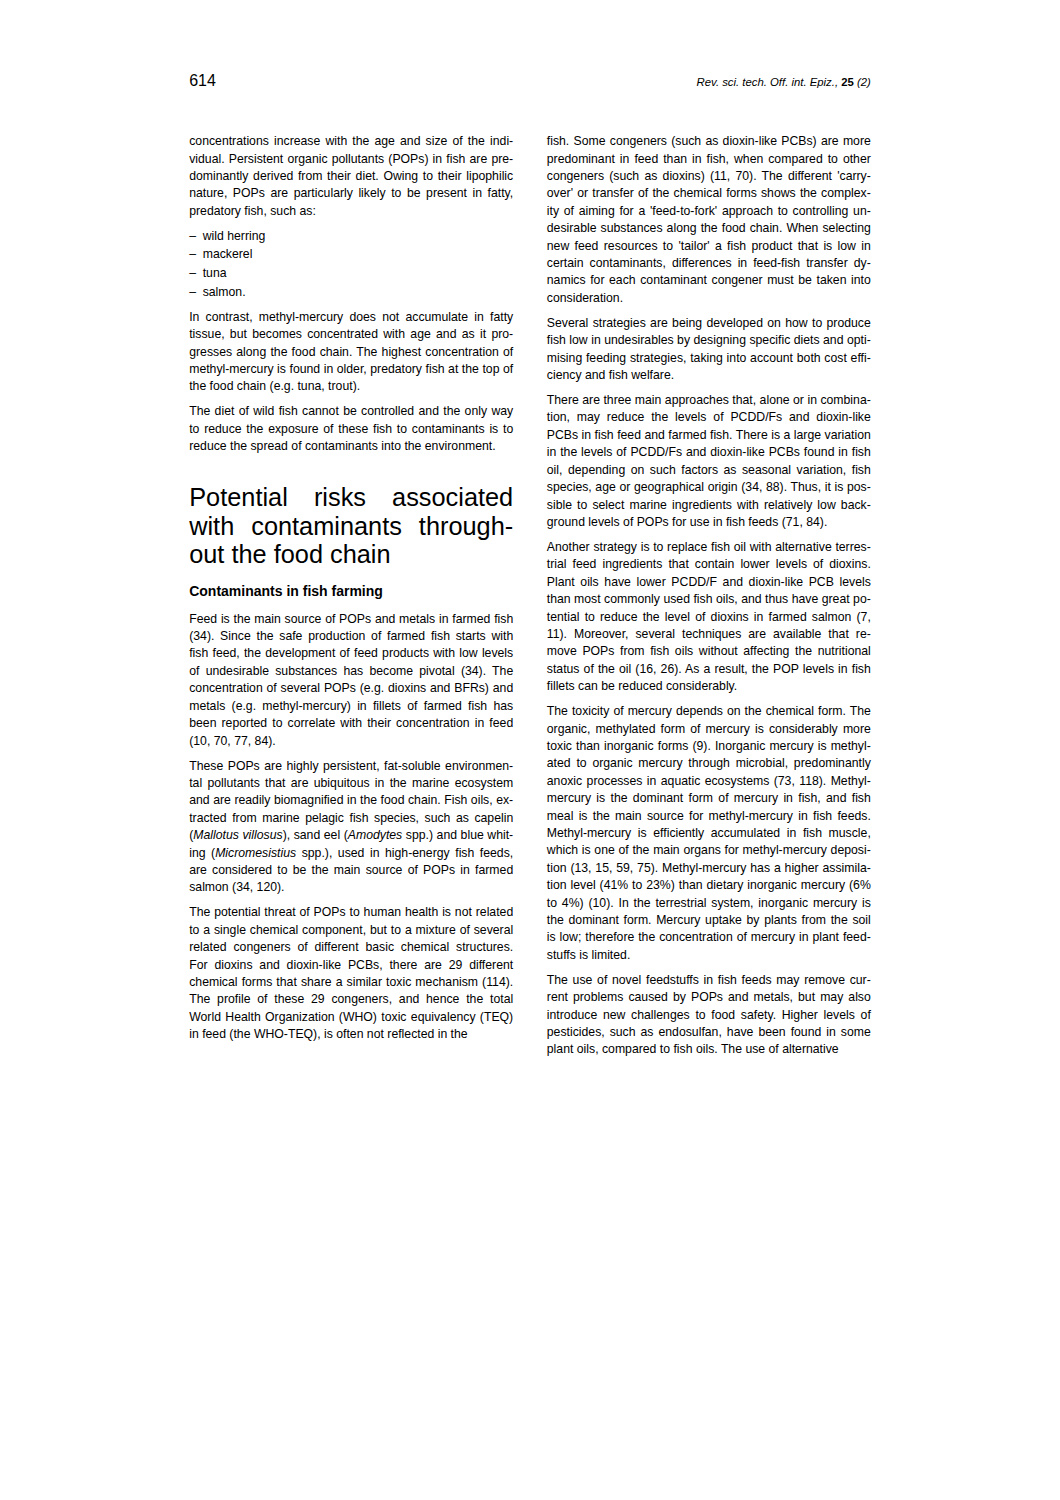614
Rev. sci. tech. Off. int. Epiz., 25 (2)
concentrations increase with the age and size of the individual. Persistent organic pollutants (POPs) in fish are predominantly derived from their diet. Owing to their lipophilic nature, POPs are particularly likely to be present in fatty, predatory fish, such as:
wild herring
mackerel
tuna
salmon.
In contrast, methyl-mercury does not accumulate in fatty tissue, but becomes concentrated with age and as it progresses along the food chain. The highest concentration of methyl-mercury is found in older, predatory fish at the top of the food chain (e.g. tuna, trout).
The diet of wild fish cannot be controlled and the only way to reduce the exposure of these fish to contaminants is to reduce the spread of contaminants into the environment.
Potential risks associated with contaminants throughout the food chain
Contaminants in fish farming
Feed is the main source of POPs and metals in farmed fish (34). Since the safe production of farmed fish starts with fish feed, the development of feed products with low levels of undesirable substances has become pivotal (34). The concentration of several POPs (e.g. dioxins and BFRs) and metals (e.g. methyl-mercury) in fillets of farmed fish has been reported to correlate with their concentration in feed (10, 70, 77, 84).
These POPs are highly persistent, fat-soluble environmental pollutants that are ubiquitous in the marine ecosystem and are readily biomagnified in the food chain. Fish oils, extracted from marine pelagic fish species, such as capelin (Mallotus villosus), sand eel (Amodytes spp.) and blue whiting (Micromesistius spp.), used in high-energy fish feeds, are considered to be the main source of POPs in farmed salmon (34, 120).
The potential threat of POPs to human health is not related to a single chemical component, but to a mixture of several related congeners of different basic chemical structures. For dioxins and dioxin-like PCBs, there are 29 different chemical forms that share a similar toxic mechanism (114). The profile of these 29 congeners, and hence the total World Health Organization (WHO) toxic equivalency (TEQ) in feed (the WHO-TEQ), is often not reflected in the
fish. Some congeners (such as dioxin-like PCBs) are more predominant in feed than in fish, when compared to other congeners (such as dioxins) (11, 70). The different 'carry-over' or transfer of the chemical forms shows the complexity of aiming for a 'feed-to-fork' approach to controlling undesirable substances along the food chain. When selecting new feed resources to 'tailor' a fish product that is low in certain contaminants, differences in feed-fish transfer dynamics for each contaminant congener must be taken into consideration.
Several strategies are being developed on how to produce fish low in undesirables by designing specific diets and optimising feeding strategies, taking into account both cost efficiency and fish welfare.
There are three main approaches that, alone or in combination, may reduce the levels of PCDD/Fs and dioxin-like PCBs in fish feed and farmed fish. There is a large variation in the levels of PCDD/Fs and dioxin-like PCBs found in fish oil, depending on such factors as seasonal variation, fish species, age or geographical origin (34, 88). Thus, it is possible to select marine ingredients with relatively low background levels of POPs for use in fish feeds (71, 84).
Another strategy is to replace fish oil with alternative terrestrial feed ingredients that contain lower levels of dioxins. Plant oils have lower PCDD/F and dioxin-like PCB levels than most commonly used fish oils, and thus have great potential to reduce the level of dioxins in farmed salmon (7, 11). Moreover, several techniques are available that remove POPs from fish oils without affecting the nutritional status of the oil (16, 26). As a result, the POP levels in fish fillets can be reduced considerably.
The toxicity of mercury depends on the chemical form. The organic, methylated form of mercury is considerably more toxic than inorganic forms (9). Inorganic mercury is methylated to organic mercury through microbial, predominantly anoxic processes in aquatic ecosystems (73, 118). Methyl-mercury is the dominant form of mercury in fish, and fish meal is the main source for methyl-mercury in fish feeds. Methyl-mercury is efficiently accumulated in fish muscle, which is one of the main organs for methyl-mercury deposition (13, 15, 59, 75). Methyl-mercury has a higher assimilation level (41% to 23%) than dietary inorganic mercury (6% to 4%) (10). In the terrestrial system, inorganic mercury is the dominant form. Mercury uptake by plants from the soil is low; therefore the concentration of mercury in plant feedstuffs is limited.
The use of novel feedstuffs in fish feeds may remove current problems caused by POPs and metals, but may also introduce new challenges to food safety. Higher levels of pesticides, such as endosulfan, have been found in some plant oils, compared to fish oils. The use of alternative